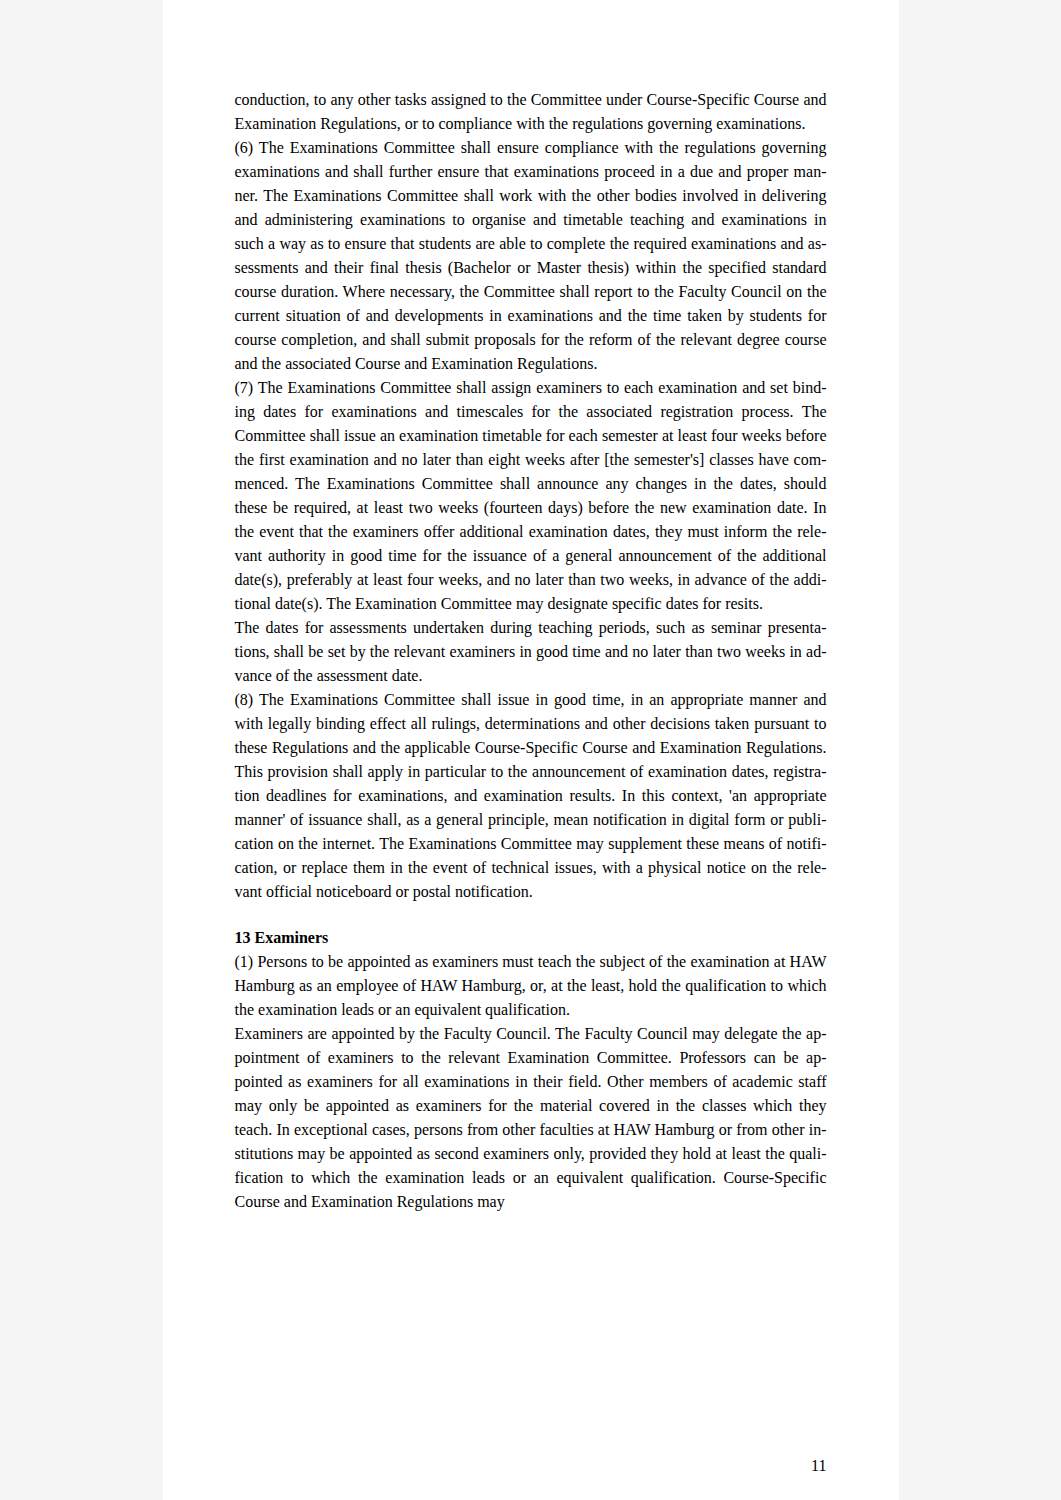conduction, to any other tasks assigned to the Committee under Course-Specific Course and Examination Regulations, or to compliance with the regulations governing examinations.
(6) The Examinations Committee shall ensure compliance with the regulations governing examinations and shall further ensure that examinations proceed in a due and proper manner. The Examinations Committee shall work with the other bodies involved in delivering and administering examinations to organise and timetable teaching and examinations in such a way as to ensure that students are able to complete the required examinations and assessments and their final thesis (Bachelor or Master thesis) within the specified standard course duration. Where necessary, the Committee shall report to the Faculty Council on the current situation of and developments in examinations and the time taken by students for course completion, and shall submit proposals for the reform of the relevant degree course and the associated Course and Examination Regulations.
(7) The Examinations Committee shall assign examiners to each examination and set binding dates for examinations and timescales for the associated registration process. The Committee shall issue an examination timetable for each semester at least four weeks before the first examination and no later than eight weeks after [the semester's] classes have commenced. The Examinations Committee shall announce any changes in the dates, should these be required, at least two weeks (fourteen days) before the new examination date. In the event that the examiners offer additional examination dates, they must inform the relevant authority in good time for the issuance of a general announcement of the additional date(s), preferably at least four weeks, and no later than two weeks, in advance of the additional date(s). The Examination Committee may designate specific dates for resits.
The dates for assessments undertaken during teaching periods, such as seminar presentations, shall be set by the relevant examiners in good time and no later than two weeks in advance of the assessment date.
(8) The Examinations Committee shall issue in good time, in an appropriate manner and with legally binding effect all rulings, determinations and other decisions taken pursuant to these Regulations and the applicable Course-Specific Course and Examination Regulations. This provision shall apply in particular to the announcement of examination dates, registration deadlines for examinations, and examination results. In this context, 'an appropriate manner' of issuance shall, as a general principle, mean notification in digital form or publication on the internet. The Examinations Committee may supplement these means of notification, or replace them in the event of technical issues, with a physical notice on the relevant official noticeboard or postal notification.
13 Examiners
(1) Persons to be appointed as examiners must teach the subject of the examination at HAW Hamburg as an employee of HAW Hamburg, or, at the least, hold the qualification to which the examination leads or an equivalent qualification.
Examiners are appointed by the Faculty Council. The Faculty Council may delegate the appointment of examiners to the relevant Examination Committee. Professors can be appointed as examiners for all examinations in their field. Other members of academic staff may only be appointed as examiners for the material covered in the classes which they teach. In exceptional cases, persons from other faculties at HAW Hamburg or from other institutions may be appointed as second examiners only, provided they hold at least the qualification to which the examination leads or an equivalent qualification. Course-Specific Course and Examination Regulations may
11